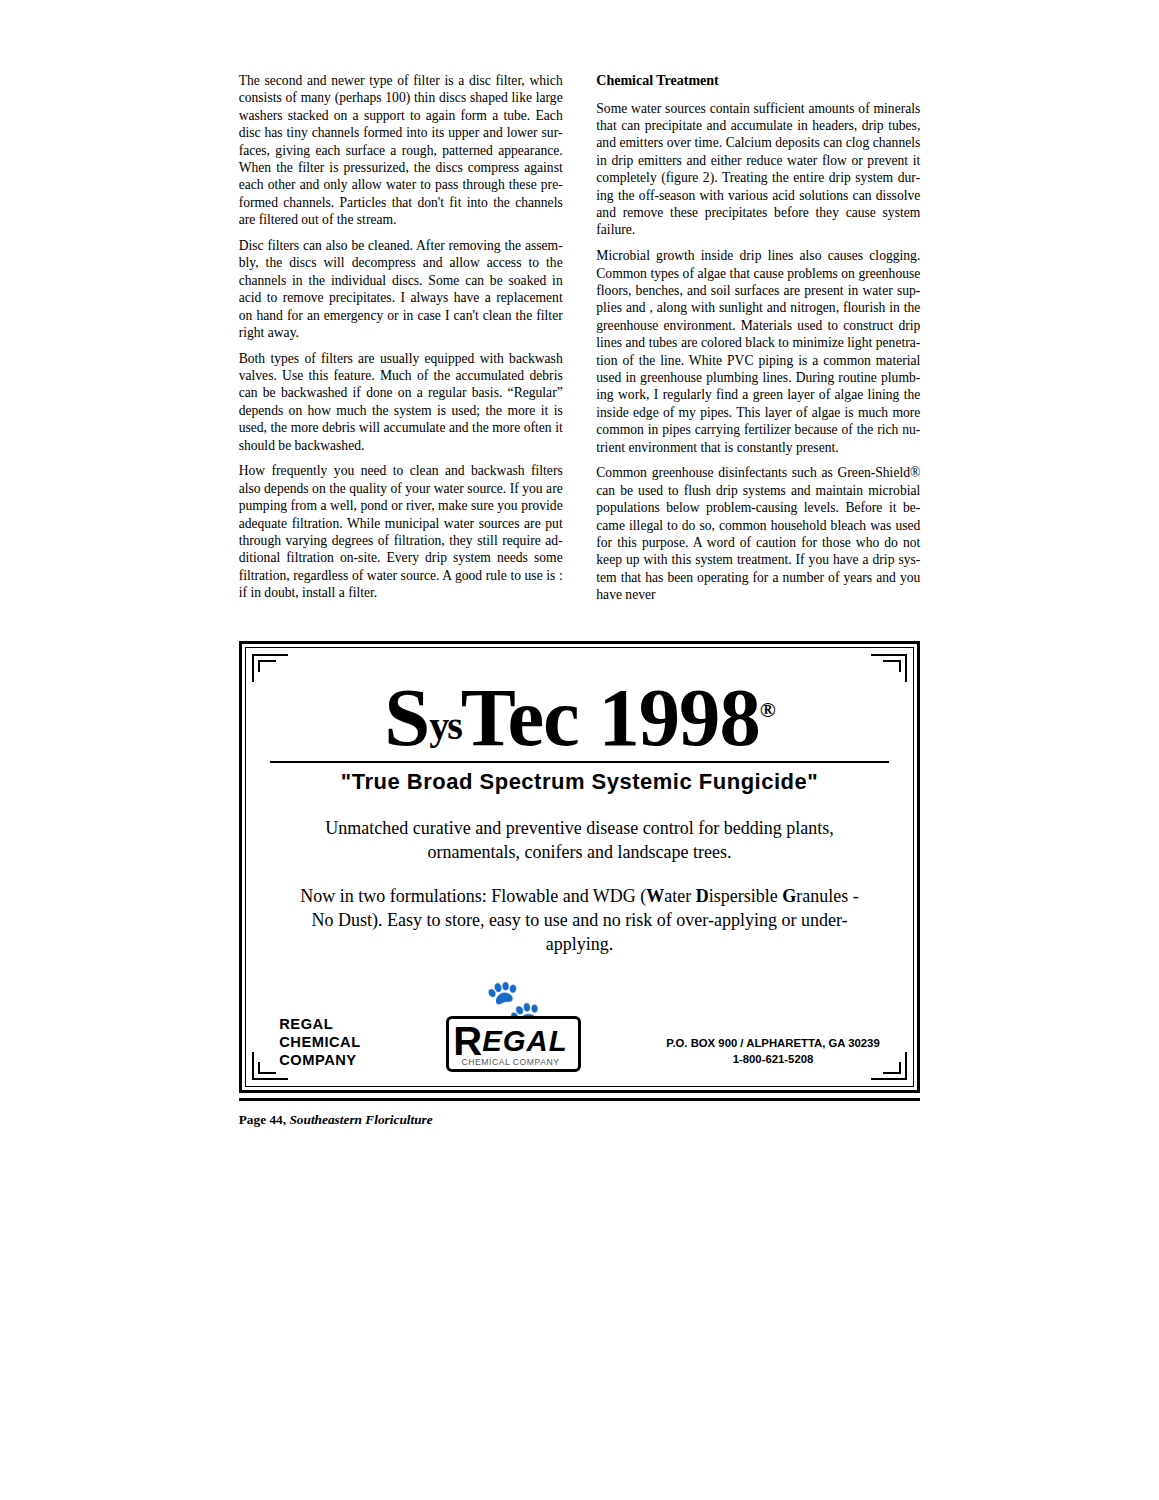The second and newer type of filter is a disc filter, which consists of many (perhaps 100) thin discs shaped like large washers stacked on a support to again form a tube. Each disc has tiny channels formed into its upper and lower surfaces, giving each surface a rough, patterned appearance. When the filter is pressurized, the discs compress against each other and only allow water to pass through these preformed channels. Particles that don't fit into the channels are filtered out of the stream.
Disc filters can also be cleaned. After removing the assembly, the discs will decompress and allow access to the channels in the individual discs. Some can be soaked in acid to remove precipitates. I always have a replacement on hand for an emergency or in case I can't clean the filter right away.
Both types of filters are usually equipped with backwash valves. Use this feature. Much of the accumulated debris can be backwashed if done on a regular basis. “Regular” depends on how much the system is used; the more it is used, the more debris will accumulate and the more often it should be backwashed.
How frequently you need to clean and backwash filters also depends on the quality of your water source. If you are pumping from a well, pond or river, make sure you provide adequate filtration. While municipal water sources are put through varying degrees of filtration, they still require additional filtration on-site. Every drip system needs some filtration, regardless of water source. A good rule to use is : if in doubt, install a filter.
Chemical Treatment
Some water sources contain sufficient amounts of minerals that can precipitate and accumulate in headers, drip tubes, and emitters over time. Calcium deposits can clog channels in drip emitters and either reduce water flow or prevent it completely (figure 2). Treating the entire drip system during the off-season with various acid solutions can dissolve and remove these precipitates before they cause system failure.
Microbial growth inside drip lines also causes clogging. Common types of algae that cause problems on greenhouse floors, benches, and soil surfaces are present in water supplies and , along with sunlight and nitrogen, flourish in the greenhouse environment. Materials used to construct drip lines and tubes are colored black to minimize light penetration of the line. White PVC piping is a common material used in greenhouse plumbing lines. During routine plumbing work, I regularly find a green layer of algae lining the inside edge of my pipes. This layer of algae is much more common in pipes carrying fertilizer because of the rich nutrient environment that is constantly present.
Common greenhouse disinfectants such as Green-Shield® can be used to flush drip systems and maintain microbial populations below problem-causing levels. Before it became illegal to do so, common household bleach was used for this purpose. A word of caution for those who do not keep up with this system treatment. If you have a drip system that has been operating for a number of years and you have never
Sys Tec 1998®
"True Broad Spectrum Systemic Fungicide"
Unmatched curative and preventive disease control for bedding plants, ornamentals, conifers and landscape trees.
Now in two formulations: Flowable and WDG (Water Dispersible Granules - No Dust). Easy to store, easy to use and no risk of over-applying or under-applying.
REGAL
CHEMICAL
COMPANY
🐾
REGAL CHEMICAL COMPANY
P.O. BOX 900 / ALPHARETTA, GA 30239
1-800-621-5208
Page 44, Southeastern Floriculture